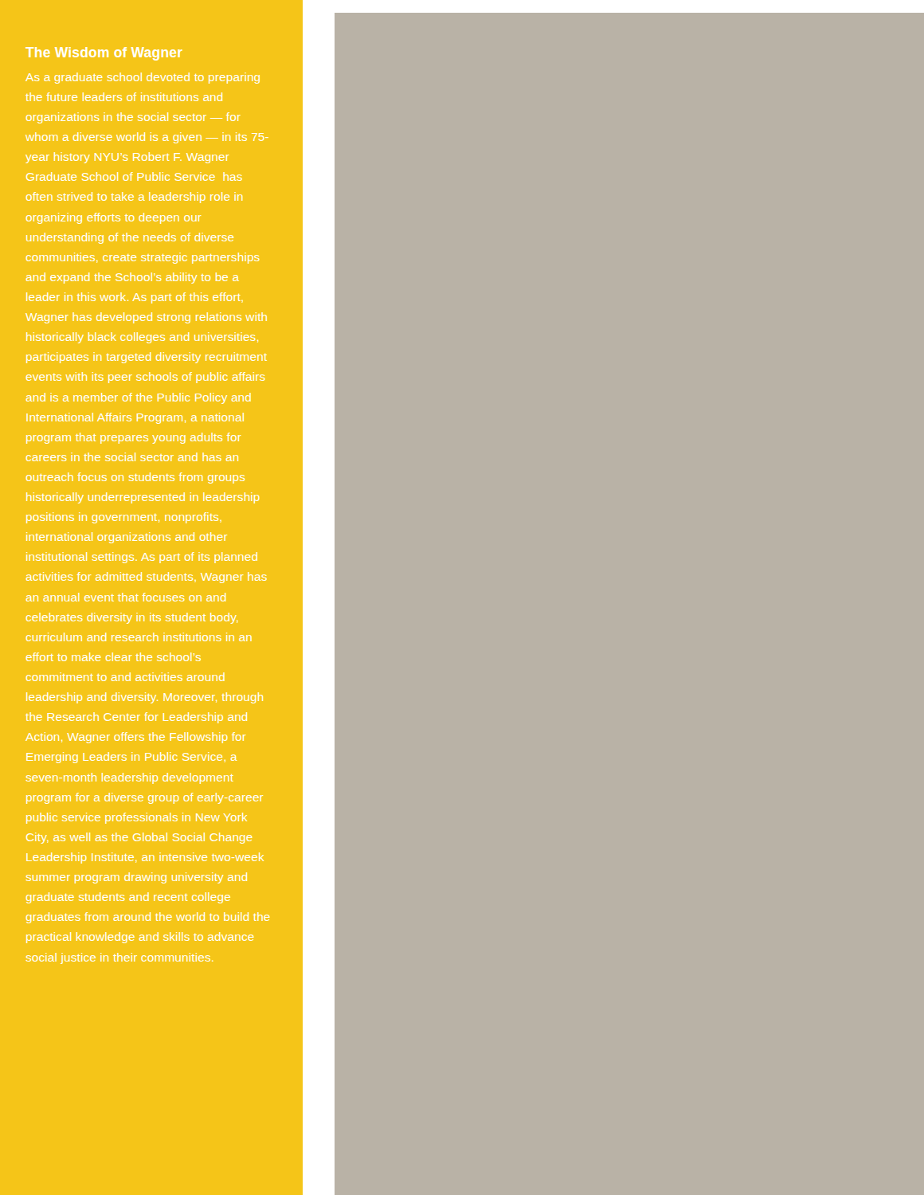The Wisdom of Wagner
As a graduate school devoted to preparing the future leaders of institutions and organizations in the social sector — for whom a diverse world is a given — in its 75-year history NYU’s Robert F. Wagner Graduate School of Public Service has often strived to take a leadership role in organizing efforts to deepen our understanding of the needs of diverse communities, create strategic partnerships and expand the School’s ability to be a leader in this work. As part of this effort, Wagner has developed strong relations with historically black colleges and universities, participates in targeted diversity recruitment events with its peer schools of public affairs and is a member of the Public Policy and International Affairs Program, a national program that prepares young adults for careers in the social sector and has an outreach focus on students from groups historically underrepresented in leadership positions in government, nonprofits, international organizations and other institutional settings. As part of its planned activities for admitted students, Wagner has an annual event that focuses on and celebrates diversity in its student body, curriculum and research institutions in an effort to make clear the school’s commitment to and activities around leadership and diversity. Moreover, through the Research Center for Leadership and Action, Wagner offers the Fellowship for Emerging Leaders in Public Service, a seven-month leadership development program for a diverse group of early-career public service professionals in New York City, as well as the Global Social Change Leadership Institute, an intensive two-week summer program drawing university and graduate students and recent college graduates from around the world to build the practical knowledge and skills to advance social justice in their communities.